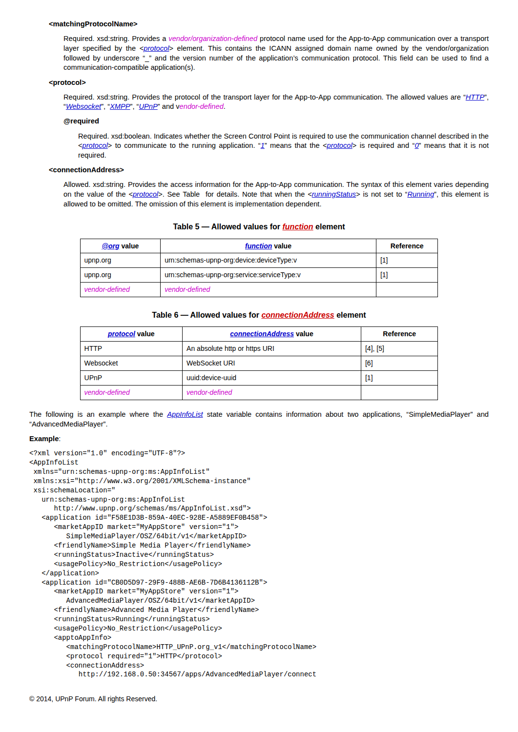<matchingProtocolName>
Required. xsd:string. Provides a vendor/organization-defined protocol name used for the App-to-App communication over a transport layer specified by the <protocol> element. This contains the ICANN assigned domain name owned by the vendor/organization followed by underscore “_” and the version number of the application’s communication protocol. This field can be used to find a communication-compatible application(s).
<protocol>
Required. xsd:string. Provides the protocol of the transport layer for the App-to-App communication. The allowed values are “HTTP”, “Websocket”, “XMPP”, “UPnP” and vendor-defined.
@required
Required. xsd:boolean. Indicates whether the Screen Control Point is required to use the communication channel described in the <protocol> to communicate to the running application. “1” means that the <protocol> is required and “0” means that it is not required.
<connectionAddress>
Allowed. xsd:string. Provides the access information for the App-to-App communication. The syntax of this element varies depending on the value of the <protocol>. See Table for details. Note that when the <runningStatus> is not set to “Running”, this element is allowed to be omitted. The omission of this element is implementation dependent.
Table 5 — Allowed values for function element
| @org value | function value | Reference |
| --- | --- | --- |
| upnp.org | urn:schemas-upnp-org:device:deviceType:v | [1] |
| upnp.org | urn:schemas-upnp-org:service:serviceType:v | [1] |
| vendor-defined | vendor-defined | |
Table 6 — Allowed values for connectionAddress element
| protocol value | connectionAddress value | Reference |
| --- | --- | --- |
| HTTP | An absolute http or https URI | [4], [5] |
| Websocket | WebSocket URI | [6] |
| UPnP | uuid:device-uuid | [1] |
| vendor-defined | vendor-defined | |
The following is an example where the AppInfoList state variable contains information about two applications, “SimpleMediaPlayer” and “AdvancedMediaPlayer”.
Example:
<?xml version="1.0" encoding="UTF-8"?>
<AppInfoList
 xmlns="urn:schemas-upnp-org:ms:AppInfoList"
 xmlns:xsi="http://www.w3.org/2001/XMLSchema-instance"
 xsi:schemaLocation="
   urn:schemas-upnp-org:ms:AppInfoList
      http://www.upnp.org/schemas/ms/AppInfoList.xsd">
   <application id="F58E1D3B-859A-40EC-928E-A5889EF0B458">
      <marketAppID market="MyAppStore" version="1">
         SimpleMediaPlayer/OSZ/64bit/v1</marketAppID>
      <friendlyName>Simple Media Player</friendlyName>
      <runningStatus>Inactive</runningStatus>
      <usagePolicy>No_Restriction</usagePolicy>
   </application>
   <application id="CB0D5D97-29F9-488B-AE6B-7D6B4136112B">
      <marketAppID market="MyAppStore" version="1">
         AdvancedMediaPlayer/OSZ/64bit/v1</marketAppID>
      <friendlyName>Advanced Media Player</friendlyName>
      <runningStatus>Running</runningStatus>
      <usagePolicy>No_Restriction</usagePolicy>
      <apptoAppInfo>
         <matchingProtocolName>HTTP_UPnP.org_v1</matchingProtocolName>
         <protocol required="1">HTTP</protocol>
         <connectionAddress>
            http://192.168.0.50:34567/apps/AdvancedMediaPlayer/connect
© 2014, UPnP Forum. All rights Reserved.